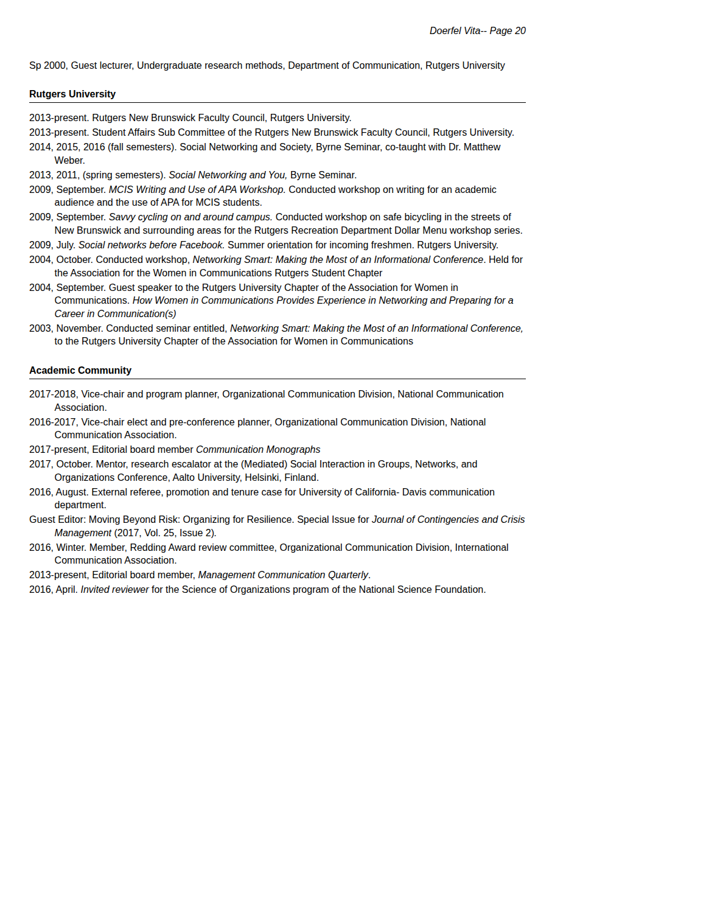Doerfel Vita-- Page 20
Sp 2000, Guest lecturer, Undergraduate research methods, Department of Communication, Rutgers University
Rutgers University
2013-present. Rutgers New Brunswick Faculty Council, Rutgers University.
2013-present. Student Affairs Sub Committee of the Rutgers New Brunswick Faculty Council, Rutgers University.
2014, 2015, 2016 (fall semesters). Social Networking and Society, Byrne Seminar, co-taught with Dr. Matthew Weber.
2013, 2011, (spring semesters). Social Networking and You, Byrne Seminar.
2009, September. MCIS Writing and Use of APA Workshop. Conducted workshop on writing for an academic audience and the use of APA for MCIS students.
2009, September. Savvy cycling on and around campus. Conducted workshop on safe bicycling in the streets of New Brunswick and surrounding areas for the Rutgers Recreation Department Dollar Menu workshop series.
2009, July. Social networks before Facebook. Summer orientation for incoming freshmen. Rutgers University.
2004, October. Conducted workshop, Networking Smart: Making the Most of an Informational Conference. Held for the Association for the Women in Communications Rutgers Student Chapter
2004, September. Guest speaker to the Rutgers University Chapter of the Association for Women in Communications. How Women in Communications Provides Experience in Networking and Preparing for a Career in Communication(s)
2003, November. Conducted seminar entitled, Networking Smart: Making the Most of an Informational Conference, to the Rutgers University Chapter of the Association for Women in Communications
Academic Community
2017-2018, Vice-chair and program planner, Organizational Communication Division, National Communication Association.
2016-2017, Vice-chair elect and pre-conference planner, Organizational Communication Division, National Communication Association.
2017-present, Editorial board member Communication Monographs
2017, October. Mentor, research escalator at the (Mediated) Social Interaction in Groups, Networks, and Organizations Conference, Aalto University, Helsinki, Finland.
2016, August. External referee, promotion and tenure case for University of California- Davis communication department.
Guest Editor: Moving Beyond Risk: Organizing for Resilience. Special Issue for Journal of Contingencies and Crisis Management (2017, Vol. 25, Issue 2).
2016, Winter. Member, Redding Award review committee, Organizational Communication Division, International Communication Association.
2013-present, Editorial board member, Management Communication Quarterly.
2016, April. Invited reviewer for the Science of Organizations program of the National Science Foundation.